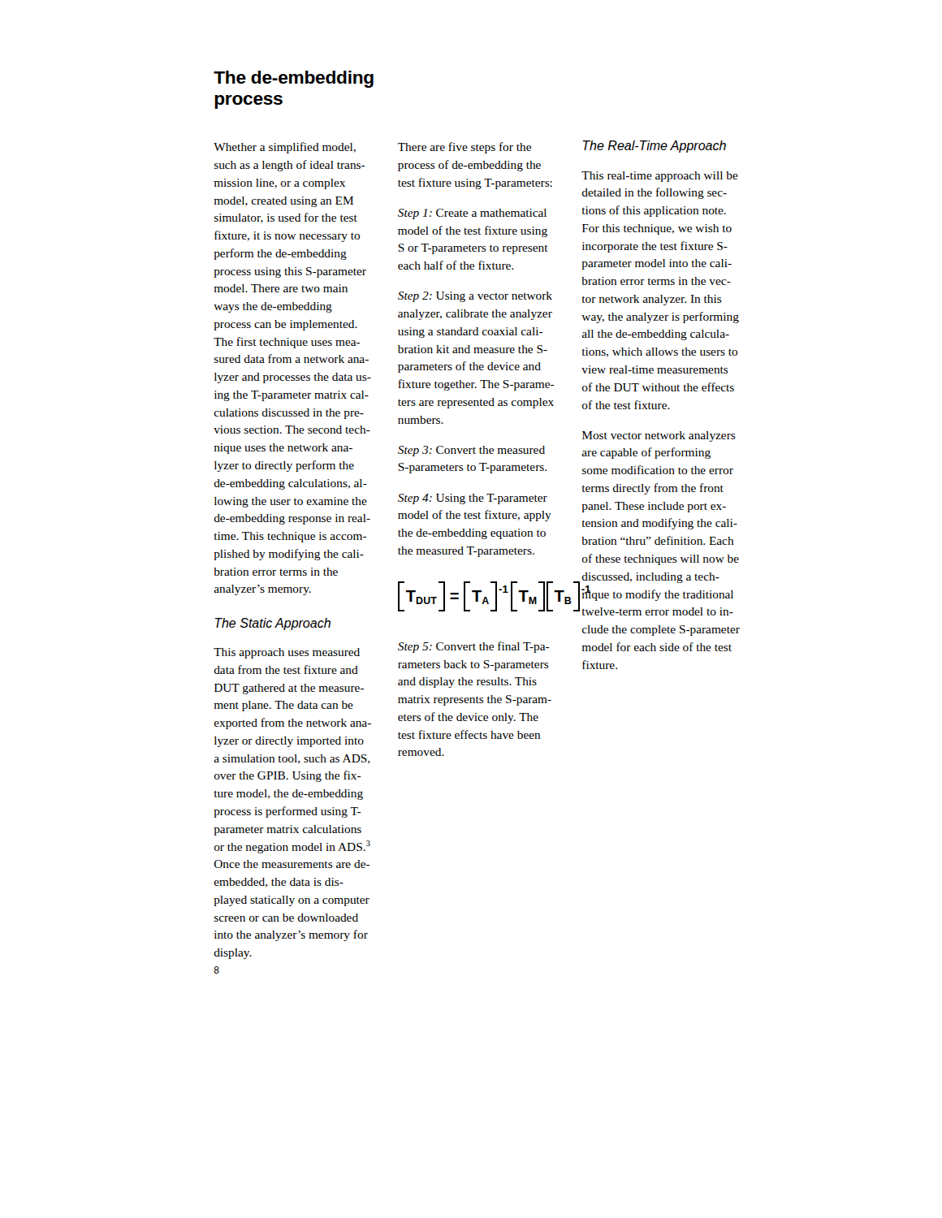The de-embedding process
Whether a simplified model, such as a length of ideal transmission line, or a complex model, created using an EM simulator, is used for the test fixture, it is now necessary to perform the de-embedding process using this S-parameter model. There are two main ways the de-embedding process can be implemented. The first technique uses measured data from a network analyzer and processes the data using the T-parameter matrix calculations discussed in the previous section. The second technique uses the network analyzer to directly perform the de-embedding calculations, allowing the user to examine the de-embedding response in real-time. This technique is accomplished by modifying the calibration error terms in the analyzer’s memory.
The Static Approach
This approach uses measured data from the test fixture and DUT gathered at the measurement plane. The data can be exported from the network analyzer or directly imported into a simulation tool, such as ADS, over the GPIB. Using the fixture model, the de-embedding process is performed using T-parameter matrix calculations or the negation model in ADS.3 Once the measurements are de-embedded, the data is displayed statically on a computer screen or can be downloaded into the analyzer’s memory for display.
There are five steps for the process of de-embedding the test fixture using T-parameters:
Step 1: Create a mathematical model of the test fixture using S or T-parameters to represent each half of the fixture.
Step 2: Using a vector network analyzer, calibrate the analyzer using a standard coaxial calibration kit and measure the S-parameters of the device and fixture together. The S-parameters are represented as complex numbers.
Step 3: Convert the measured S-parameters to T-parameters.
Step 4: Using the T-parameter model of the test fixture, apply the de-embedding equation to the measured T-parameters.
TDUT = TA-1 TM TB-1
Step 5: Convert the final T-parameters back to S-parameters and display the results. This matrix represents the S-parameters of the device only. The test fixture effects have been removed.
The Real-Time Approach
This real-time approach will be detailed in the following sections of this application note. For this technique, we wish to incorporate the test fixture S-parameter model into the calibration error terms in the vector network analyzer. In this way, the analyzer is performing all the de-embedding calculations, which allows the users to view real-time measurements of the DUT without the effects of the test fixture.
Most vector network analyzers are capable of performing some modification to the error terms directly from the front panel. These include port extension and modifying the calibration “thru” definition. Each of these techniques will now be discussed, including a technique to modify the traditional twelve-term error model to include the complete S-parameter model for each side of the test fixture.
8